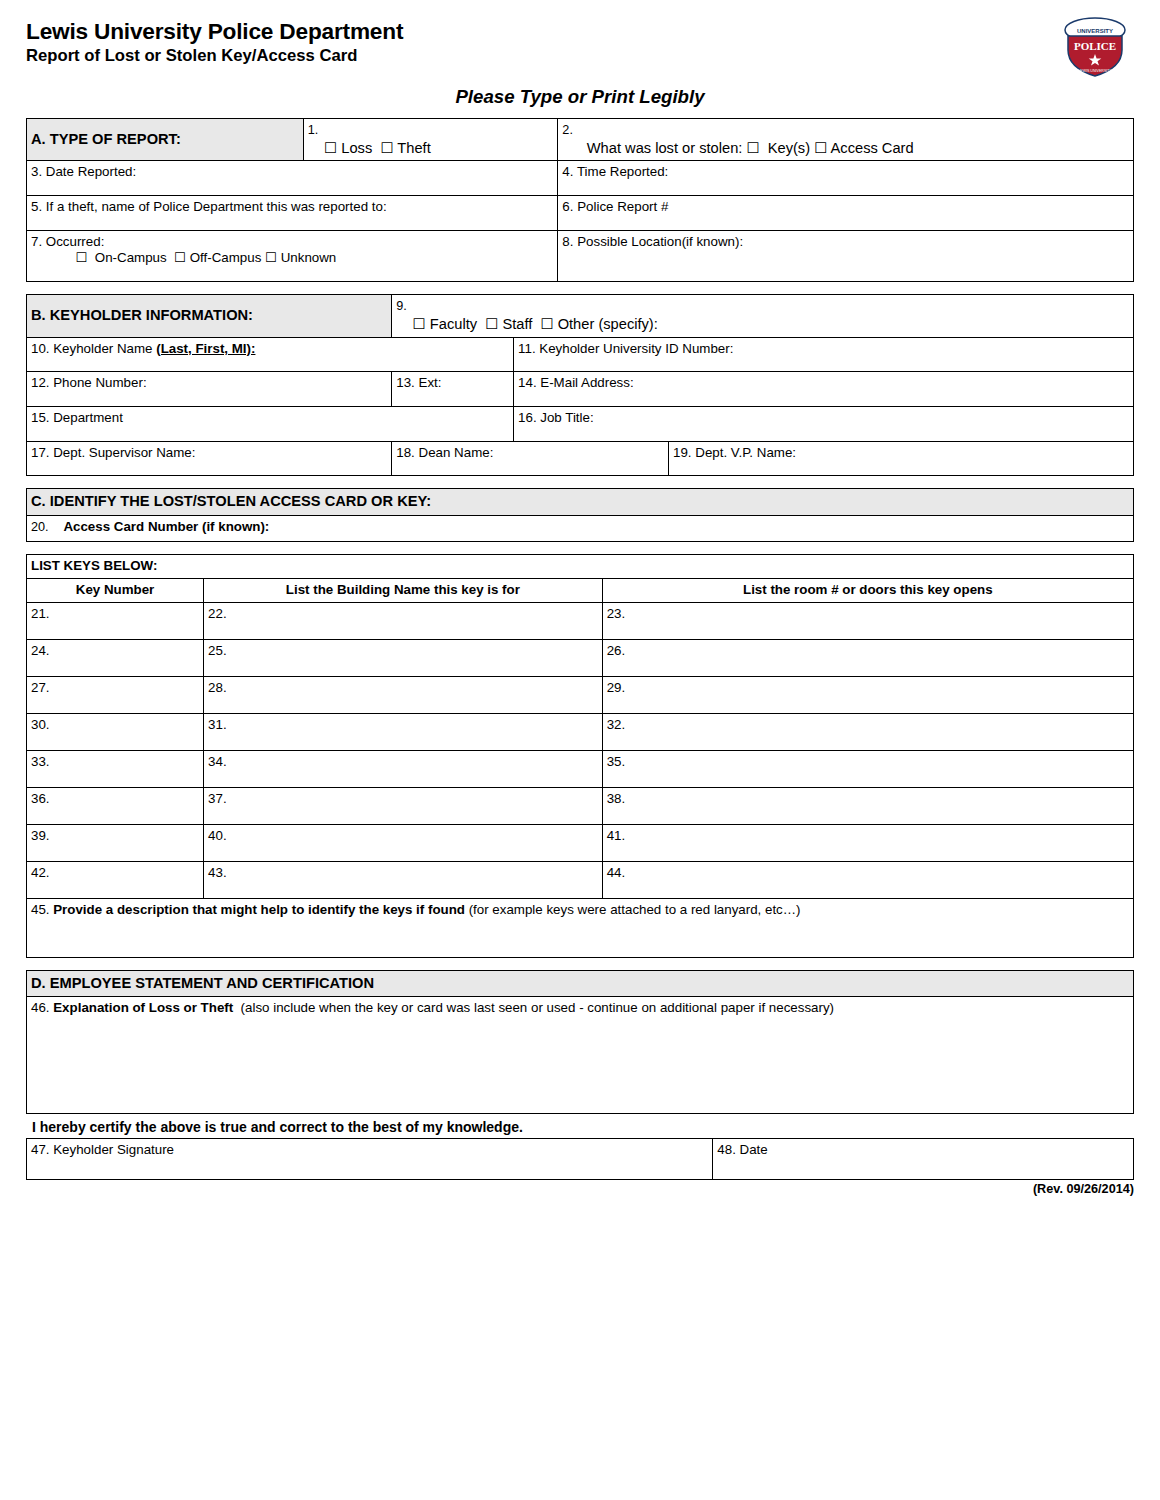Lewis University Police Department
Report of Lost or Stolen Key/Access Card
UNIVERSITY POLICE LEWIS UNIVERSITY
Please Type or Print Legibly
| A. TYPE OF REPORT: | 1. ☐ Loss ☐ Theft | 2. What was lost or stolen: ☐ Key(s) ☐ Access Card |
| 3. Date Reported: | 4. Time Reported: |
| 5. If a theft, name of Police Department this was reported to: | 6. Police Report # |
| 7. Occurred: ☐ On-Campus ☐ Off-Campus ☐ Unknown | 8. Possible Location(if known): |
| B. KEYHOLDER INFORMATION: | 9. ☐ Faculty ☐ Staff ☐ Other (specify): |
| 10. Keyholder Name (Last, First, MI): | 11. Keyholder University ID Number: |
| 12. Phone Number: | 13. Ext: | 14. E-Mail Address: |
| 15. Department | 16. Job Title: |
| 17. Dept. Supervisor Name: | 18. Dean Name: | 19. Dept. V.P. Name: |
| C. IDENTIFY THE LOST/STOLEN ACCESS CARD OR KEY: |
| 20. Access Card Number (if known): |
| LIST KEYS BELOW: |
| Key Number | List the Building Name this key is for | List the room # or doors this key opens |
| 21. | 22. | 23. |
| 24. | 25. | 26. |
| 27. | 28. | 29. |
| 30. | 31. | 32. |
| 33. | 34. | 35. |
| 36. | 37. | 38. |
| 39. | 40. | 41. |
| 42. | 43. | 44. |
| 45. Provide a description that might help to identify the keys if found (for example keys were attached to a red lanyard, etc…) |
| D. EMPLOYEE STATEMENT AND CERTIFICATION |
| 46. Explanation of Loss or Theft (also include when the key or card was last seen or used - continue on additional paper if necessary) |
I hereby certify the above is true and correct to the best of my knowledge.
| 47. Keyholder Signature | 48. Date |
(Rev. 09/26/2014)